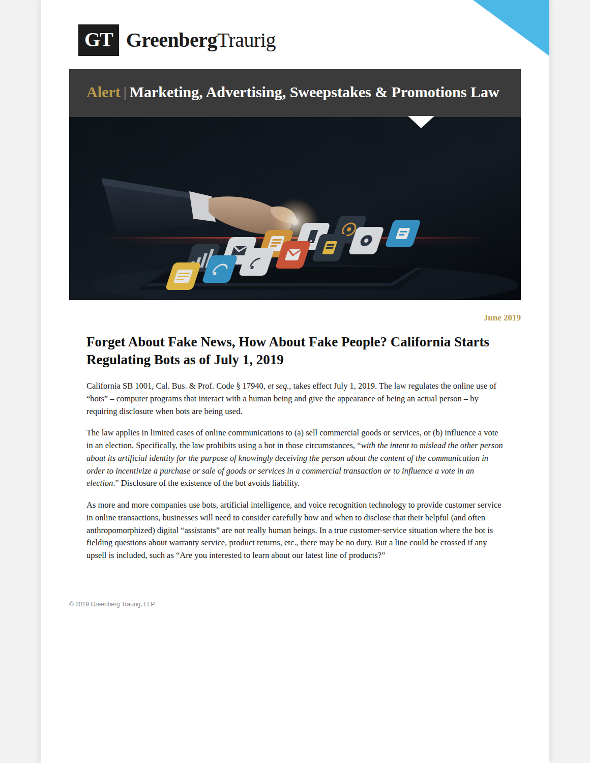GT Greenberg Traurig
Alert|Marketing, Advertising, Sweepstakes & Promotions Law
June 2019
Forget About Fake News, How About Fake People? California Starts Regulating Bots as of July 1, 2019
California SB 1001, Cal. Bus. & Prof. Code § 17940, et seq., takes effect July 1, 2019. The law regulates the online use of “bots” – computer programs that interact with a human being and give the appearance of being an actual person – by requiring disclosure when bots are being used.
The law applies in limited cases of online communications to (a) sell commercial goods or services, or (b) influence a vote in an election. Specifically, the law prohibits using a bot in those circumstances, “with the intent to mislead the other person about its artificial identity for the purpose of knowingly deceiving the person about the content of the communication in order to incentivize a purchase or sale of goods or services in a commercial transaction or to influence a vote in an election.” Disclosure of the existence of the bot avoids liability.
As more and more companies use bots, artificial intelligence, and voice recognition technology to provide customer service in online transactions, businesses will need to consider carefully how and when to disclose that their helpful (and often anthropomorphized) digital “assistants” are not really human beings. In a true customer-service situation where the bot is fielding questions about warranty service, product returns, etc., there may be no duty. But a line could be crossed if any upsell is included, such as “Are you interested to learn about our latest line of products?”
© 2019 Greenberg Traurig, LLP